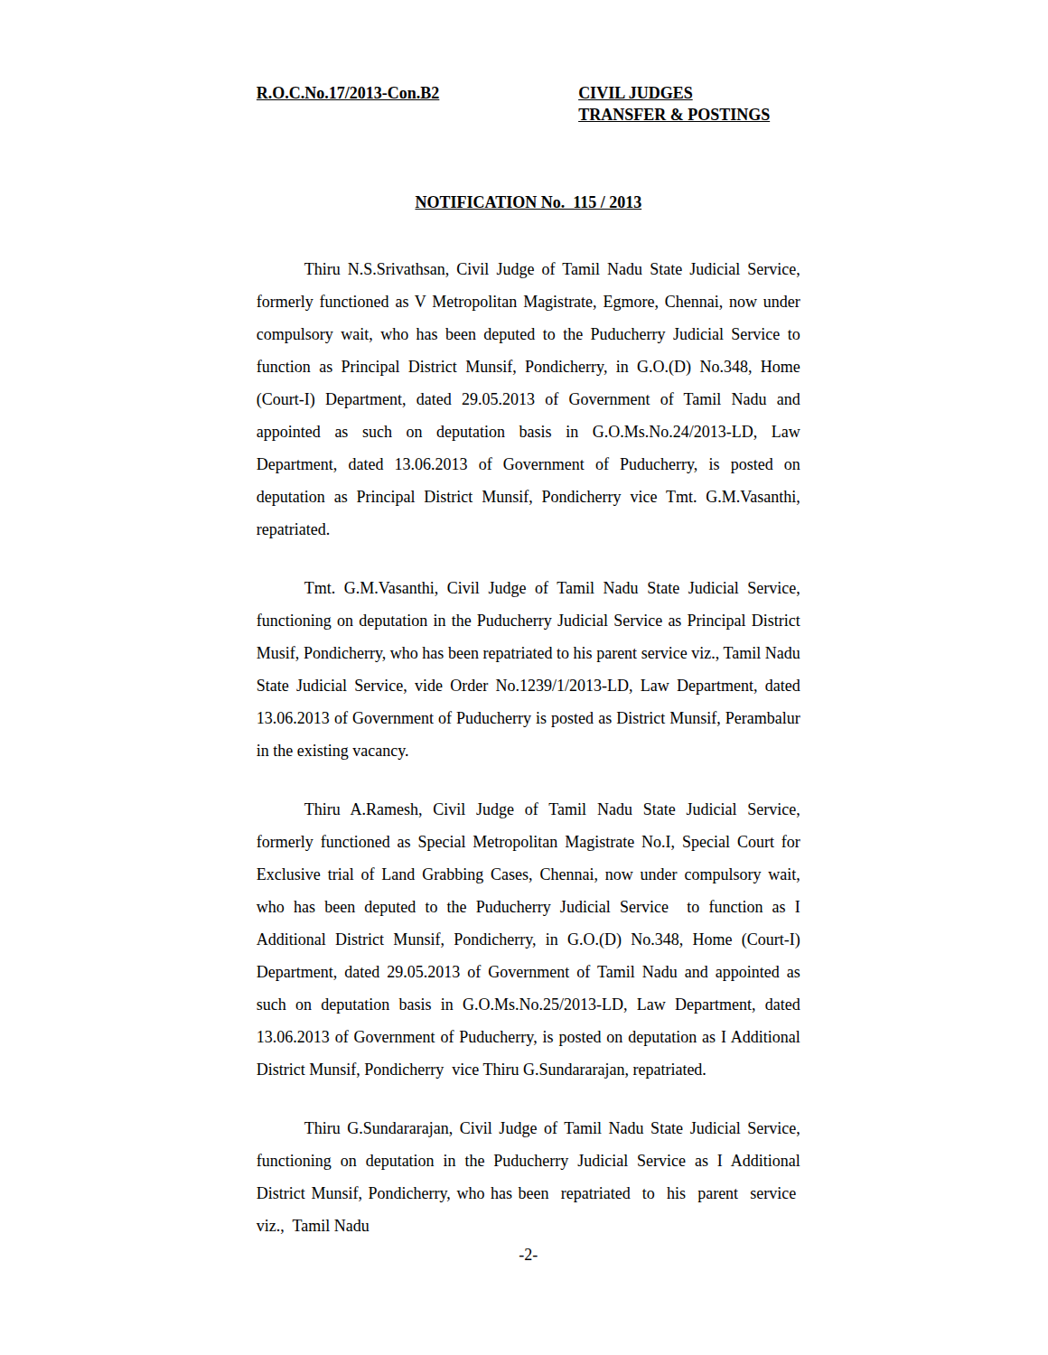R.O.C.No.17/2013-Con.B2
CIVIL JUDGES
TRANSFER & POSTINGS
NOTIFICATION No. 115 / 2013
Thiru N.S.Srivathsan, Civil Judge of Tamil Nadu State Judicial Service, formerly functioned as V Metropolitan Magistrate, Egmore, Chennai, now under compulsory wait, who has been deputed to the Puducherry Judicial Service to function as Principal District Munsif, Pondicherry, in G.O.(D) No.348, Home (Court-I) Department, dated 29.05.2013 of Government of Tamil Nadu and appointed as such on deputation basis in G.O.Ms.No.24/2013-LD, Law Department, dated 13.06.2013 of Government of Puducherry, is posted on deputation as Principal District Munsif, Pondicherry vice Tmt. G.M.Vasanthi, repatriated.
Tmt. G.M.Vasanthi, Civil Judge of Tamil Nadu State Judicial Service, functioning on deputation in the Puducherry Judicial Service as Principal District Musif, Pondicherry, who has been repatriated to his parent service viz., Tamil Nadu State Judicial Service, vide Order No.1239/1/2013-LD, Law Department, dated 13.06.2013 of Government of Puducherry is posted as District Munsif, Perambalur in the existing vacancy.
Thiru A.Ramesh, Civil Judge of Tamil Nadu State Judicial Service, formerly functioned as Special Metropolitan Magistrate No.I, Special Court for Exclusive trial of Land Grabbing Cases, Chennai, now under compulsory wait, who has been deputed to the Puducherry Judicial Service to function as I Additional District Munsif, Pondicherry, in G.O.(D) No.348, Home (Court-I) Department, dated 29.05.2013 of Government of Tamil Nadu and appointed as such on deputation basis in G.O.Ms.No.25/2013-LD, Law Department, dated 13.06.2013 of Government of Puducherry, is posted on deputation as I Additional District Munsif, Pondicherry vice Thiru G.Sundararajan, repatriated.
Thiru G.Sundararajan, Civil Judge of Tamil Nadu State Judicial Service, functioning on deputation in the Puducherry Judicial Service as I Additional District Munsif, Pondicherry, who has been repatriated to his parent service viz., Tamil Nadu
-2-